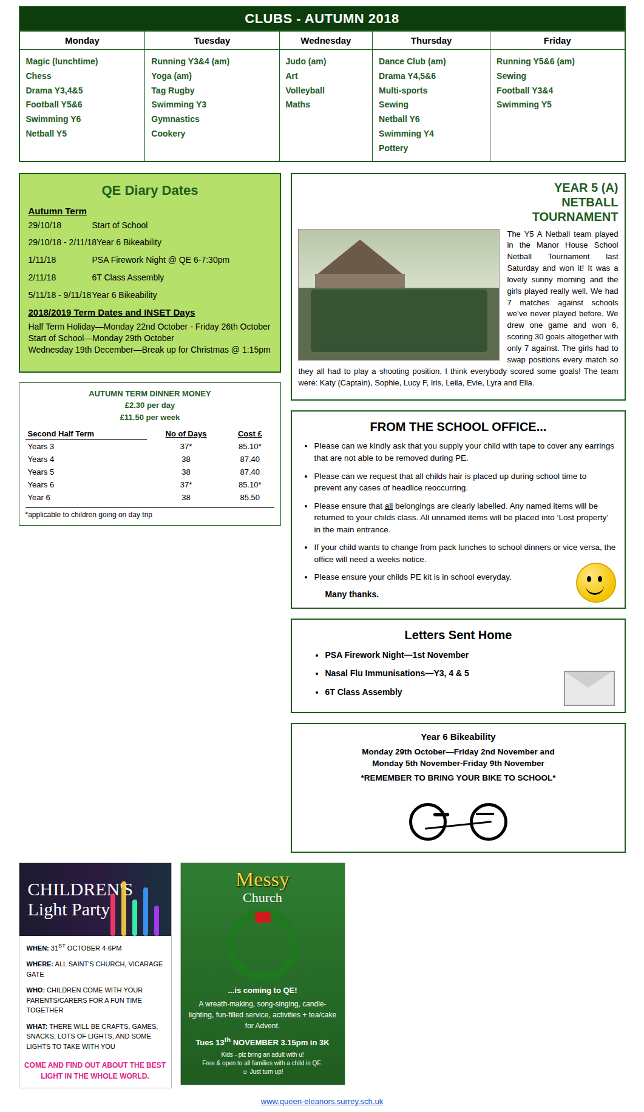CLUBS - AUTUMN 2018
| Monday | Tuesday | Wednesday | Thursday | Friday |
| --- | --- | --- | --- | --- |
| Magic (lunchtime) Chess Drama Y3,4&5 Football Y5&6 Swimming Y6 Netball Y5 | Running Y3&4 (am) Yoga (am) Tag Rugby Swimming Y3 Gymnastics Cookery | Judo (am) Art Volleyball Maths | Dance Club (am) Drama Y4,5&6 Multi-sports Sewing Netball Y6 Swimming Y4 Pottery | Running Y5&6 (am) Sewing Football Y3&4 Swimming Y5 |
QE Diary Dates
Autumn Term
29/10/18 Start of School
29/10/18 - 2/11/18 Year 6 Bikeability
1/11/18 PSA Firework Night @ QE 6-7:30pm
2/11/186T Class Assembly
5/11/18 - 9/11/18 Year 6 Bikeability
2018/2019 Term Dates and INSET Days
Half Term Holiday—Monday 22nd October - Friday 26th October
Start of School—Monday 29th October
Wednesday 19th December—Break up for Christmas @ 1:15pm
AUTUMN TERM DINNER MONEY
£2.30 per day
£11.50 per week
| Second Half Term | No of Days | Cost £ |
| --- | --- | --- |
| Years 3 | 37* | 85.10* |
| Years 4 | 38 | 87.40 |
| Years 5 | 38 | 87.40 |
| Years 6 | 37* | 85.10* |
| Year 6 | 38 | 85.50 |
*applicable to children going on day trip
YEAR 5 (A)
NETBALL
TOURNAMENT
The Y5 A Netball team played in the Manor House School Netball Tournament last Saturday and won it! It was a lovely sunny morning and the girls played really well. We had 7 matches against schools we’ve never played before. We drew one game and won 6, scoring 30 goals altogether with only 7 against. The girls had to swap positions every match so they all had to play a shooting position. I think everybody scored some goals! The team were: Katy (Captain), Sophie, Lucy F, Iris, Leila, Evie, Lyra and Ella.
FROM THE SCHOOL OFFICE...
Please can we kindly ask that you supply your child with tape to cover any earrings that are not able to be removed during PE.
Please can we request that all childs hair is placed up during school time to prevent any cases of headlice reoccurring.
Please ensure that all belongings are clearly labelled. Any named items will be returned to your childs class. All unnamed items will be placed into ‘Lost property’ in the main entrance.
If your child wants to change from pack lunches to school dinners or vice versa, the office will need a weeks notice.
Please ensure your childs PE kit is in school everyday.
Many thanks.
Letters Sent Home
PSA Firework Night—1st November
Nasal Flu Immunisations—Y3, 4 & 5
6T Class Assembly
Year 6 Bikeability
Monday 29th October—Friday 2nd November and
Monday 5th November-Friday 9th November
*REMEMBER TO BRING YOUR BIKE TO SCHOOL*
CHILDREN'S
Light Party
WHEN: 31ST OCTOBER 4-6PM
WHERE: ALL SAINT'S CHURCH, VICARAGE GATE
WHO: CHILDREN COME WITH YOUR PARENTS/CARERS FOR A FUN TIME TOGETHER
WHAT: THERE WILL BE CRAFTS, GAMES, SNACKS, LOTS OF LIGHTS, AND SOME LIGHTS TO TAKE WITH YOU
COME AND FIND OUT ABOUT THE BEST LIGHT IN THE WHOLE WORLD.
Messy
Church
...is coming to QE!
A wreath-making, song-singing, candle-lighting, fun-filled service, activities + tea/cake for Advent.
Tues 13th NOVEMBER 3.15pm in 3K
Kids - plz bring an adult with u!
Free & open to all families with a child in QE.
☺ Just turn up!
www.queen-eleanors.surrey.sch.uk